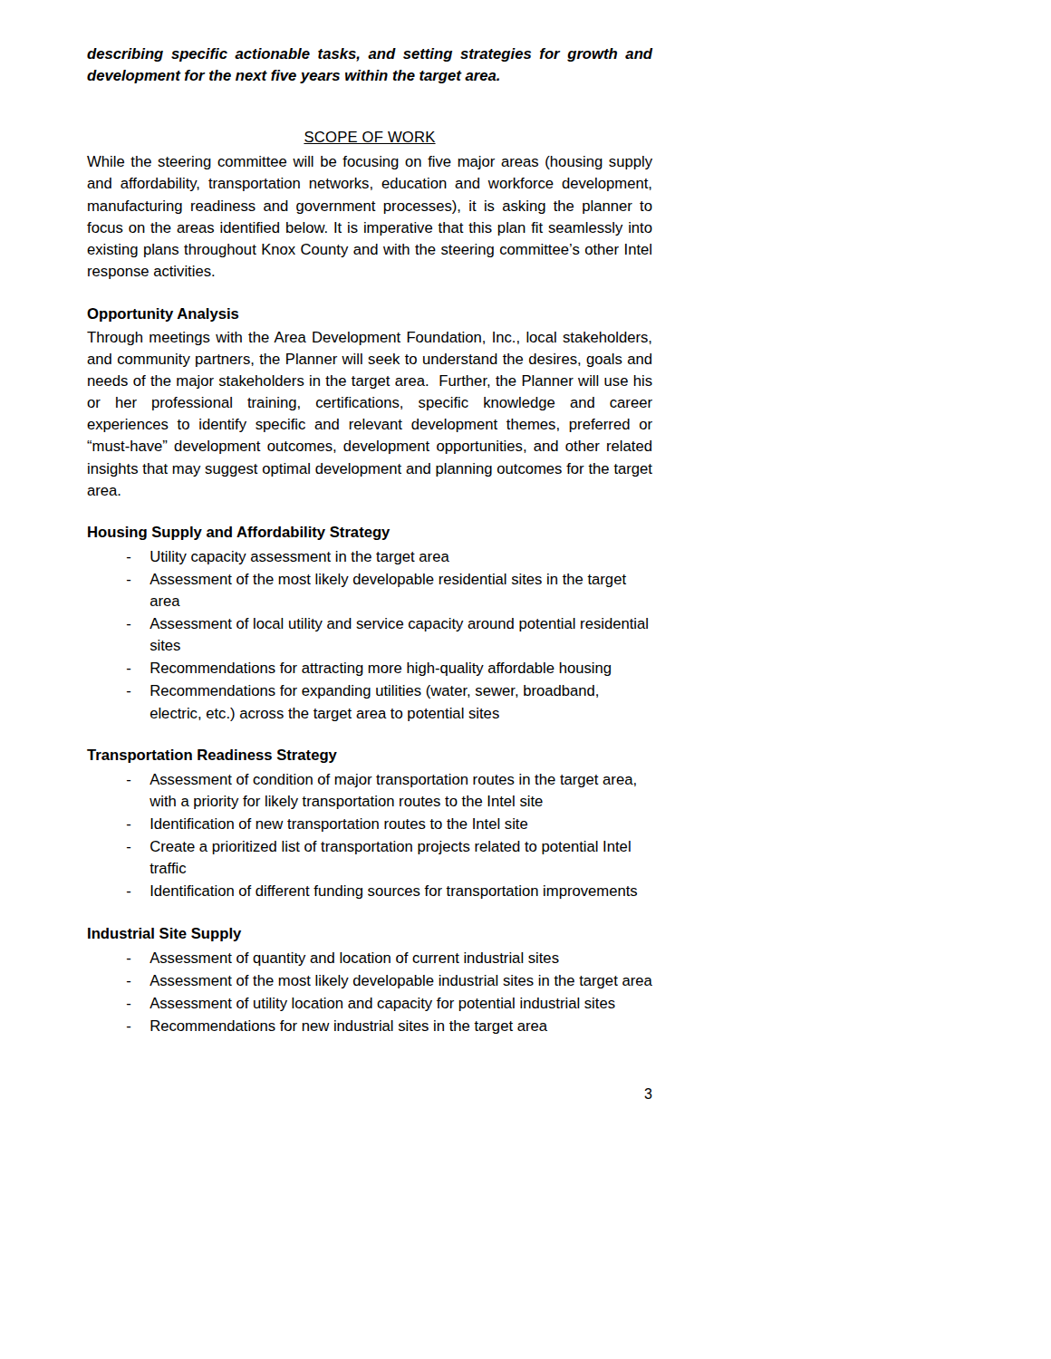describing specific actionable tasks, and setting strategies for growth and development for the next five years within the target area.
SCOPE OF WORK
While the steering committee will be focusing on five major areas (housing supply and affordability, transportation networks, education and workforce development, manufacturing readiness and government processes), it is asking the planner to focus on the areas identified below. It is imperative that this plan fit seamlessly into existing plans throughout Knox County and with the steering committee’s other Intel response activities.
Opportunity Analysis
Through meetings with the Area Development Foundation, Inc., local stakeholders, and community partners, the Planner will seek to understand the desires, goals and needs of the major stakeholders in the target area. Further, the Planner will use his or her professional training, certifications, specific knowledge and career experiences to identify specific and relevant development themes, preferred or “must-have” development outcomes, development opportunities, and other related insights that may suggest optimal development and planning outcomes for the target area.
Housing Supply and Affordability Strategy
Utility capacity assessment in the target area
Assessment of the most likely developable residential sites in the target area
Assessment of local utility and service capacity around potential residential sites
Recommendations for attracting more high-quality affordable housing
Recommendations for expanding utilities (water, sewer, broadband, electric, etc.) across the target area to potential sites
Transportation Readiness Strategy
Assessment of condition of major transportation routes in the target area, with a priority for likely transportation routes to the Intel site
Identification of new transportation routes to the Intel site
Create a prioritized list of transportation projects related to potential Intel traffic
Identification of different funding sources for transportation improvements
Industrial Site Supply
Assessment of quantity and location of current industrial sites
Assessment of the most likely developable industrial sites in the target area
Assessment of utility location and capacity for potential industrial sites
Recommendations for new industrial sites in the target area
3